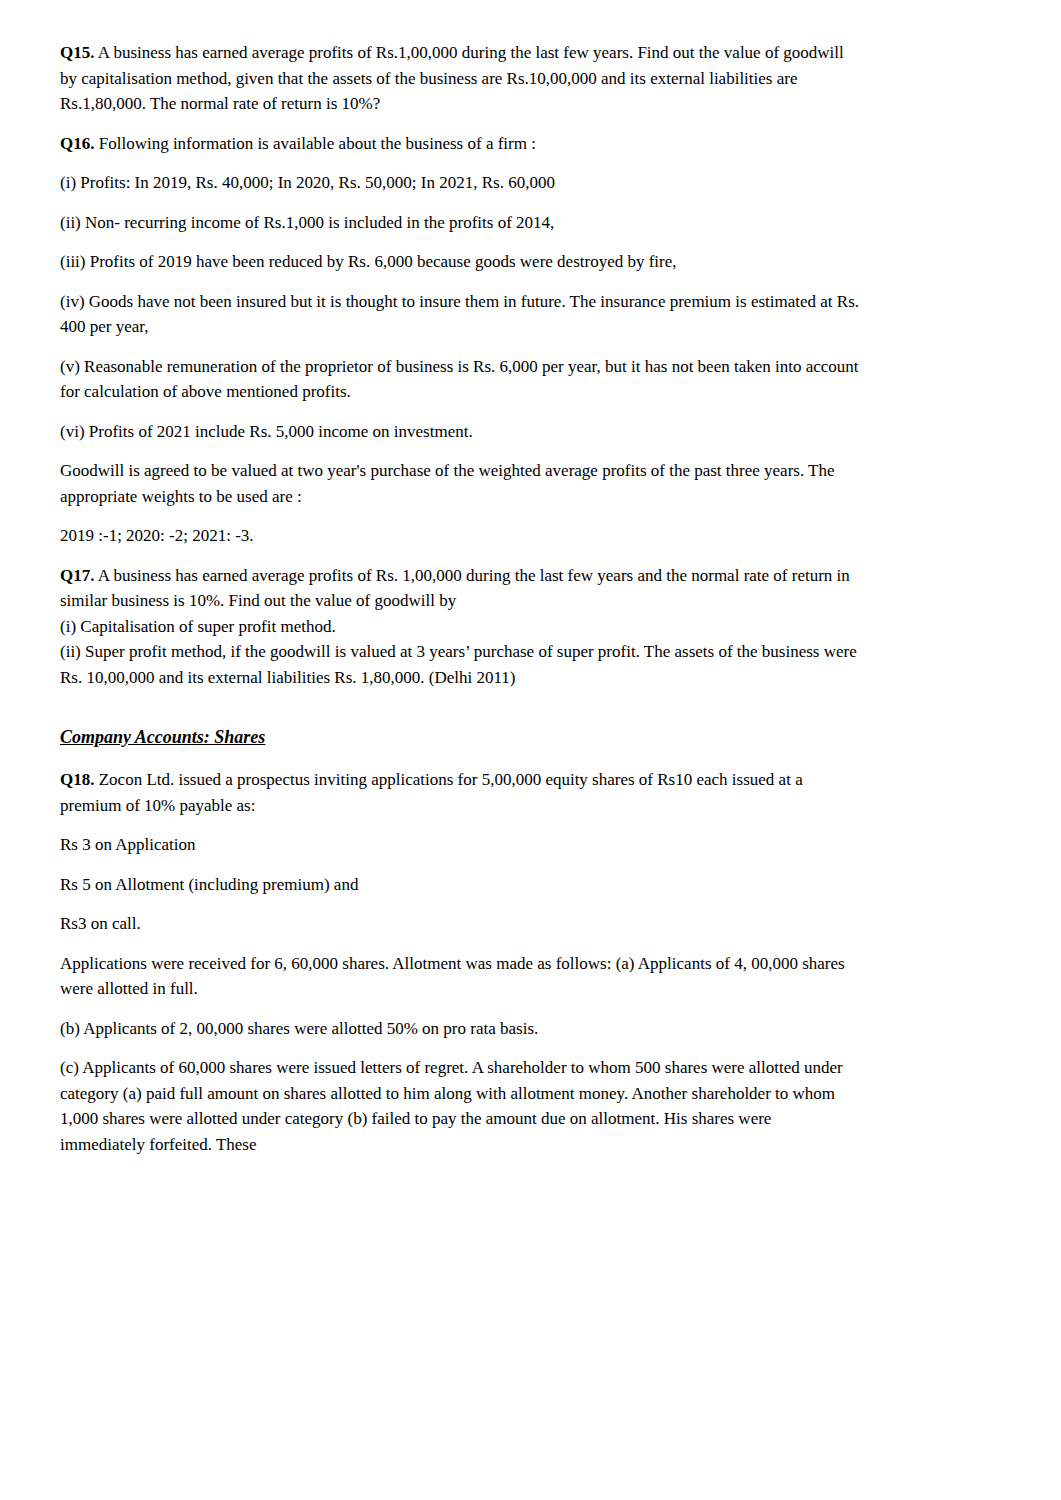Q15. A business has earned average profits of Rs.1,00,000 during the last few years. Find out the value of goodwill by capitalisation method, given that the assets of the business are Rs.10,00,000 and its external liabilities are Rs.1,80,000. The normal rate of return is 10%?
Q16. Following information is available about the business of a firm :
(i) Profits: In 2019, Rs. 40,000; In 2020, Rs. 50,000; In 2021, Rs. 60,000
(ii) Non- recurring income of Rs.1,000 is included in the profits of 2014,
(iii) Profits of 2019 have been reduced by Rs. 6,000 because goods were destroyed by fire,
(iv) Goods have not been insured but it is thought to insure them in future. The insurance premium is estimated at Rs. 400 per year,
(v) Reasonable remuneration of the proprietor of business is Rs. 6,000 per year, but it has not been taken into account for calculation of above mentioned profits.
(vi) Profits of 2021 include Rs. 5,000 income on investment.
Goodwill is agreed to be valued at two year's purchase of the weighted average profits of the past three years. The appropriate weights to be used are :
2019 :-1; 2020: -2; 2021: -3.
Q17. A business has earned average profits of Rs. 1,00,000 during the last few years and the normal rate of return in similar business is 10%. Find out the value of goodwill by
(i) Capitalisation of super profit method.
(ii) Super profit method, if the goodwill is valued at 3 years’ purchase of super profit. The assets of the business were Rs. 10,00,000 and its external liabilities Rs. 1,80,000. (Delhi 2011)
Company Accounts: Shares
Q18. Zocon Ltd. issued a prospectus inviting applications for 5,00,000 equity shares of Rs10 each issued at a premium of 10% payable as:
Rs 3 on Application
Rs 5 on Allotment (including premium) and
Rs3 on call.
Applications were received for 6, 60,000 shares. Allotment was made as follows: (a) Applicants of 4, 00,000 shares were allotted in full.
(b) Applicants of 2, 00,000 shares were allotted 50% on pro rata basis.
(c) Applicants of 60,000 shares were issued letters of regret. A shareholder to whom 500 shares were allotted under category (a) paid full amount on shares allotted to him along with allotment money. Another shareholder to whom 1,000 shares were allotted under category (b) failed to pay the amount due on allotment. His shares were immediately forfeited. These